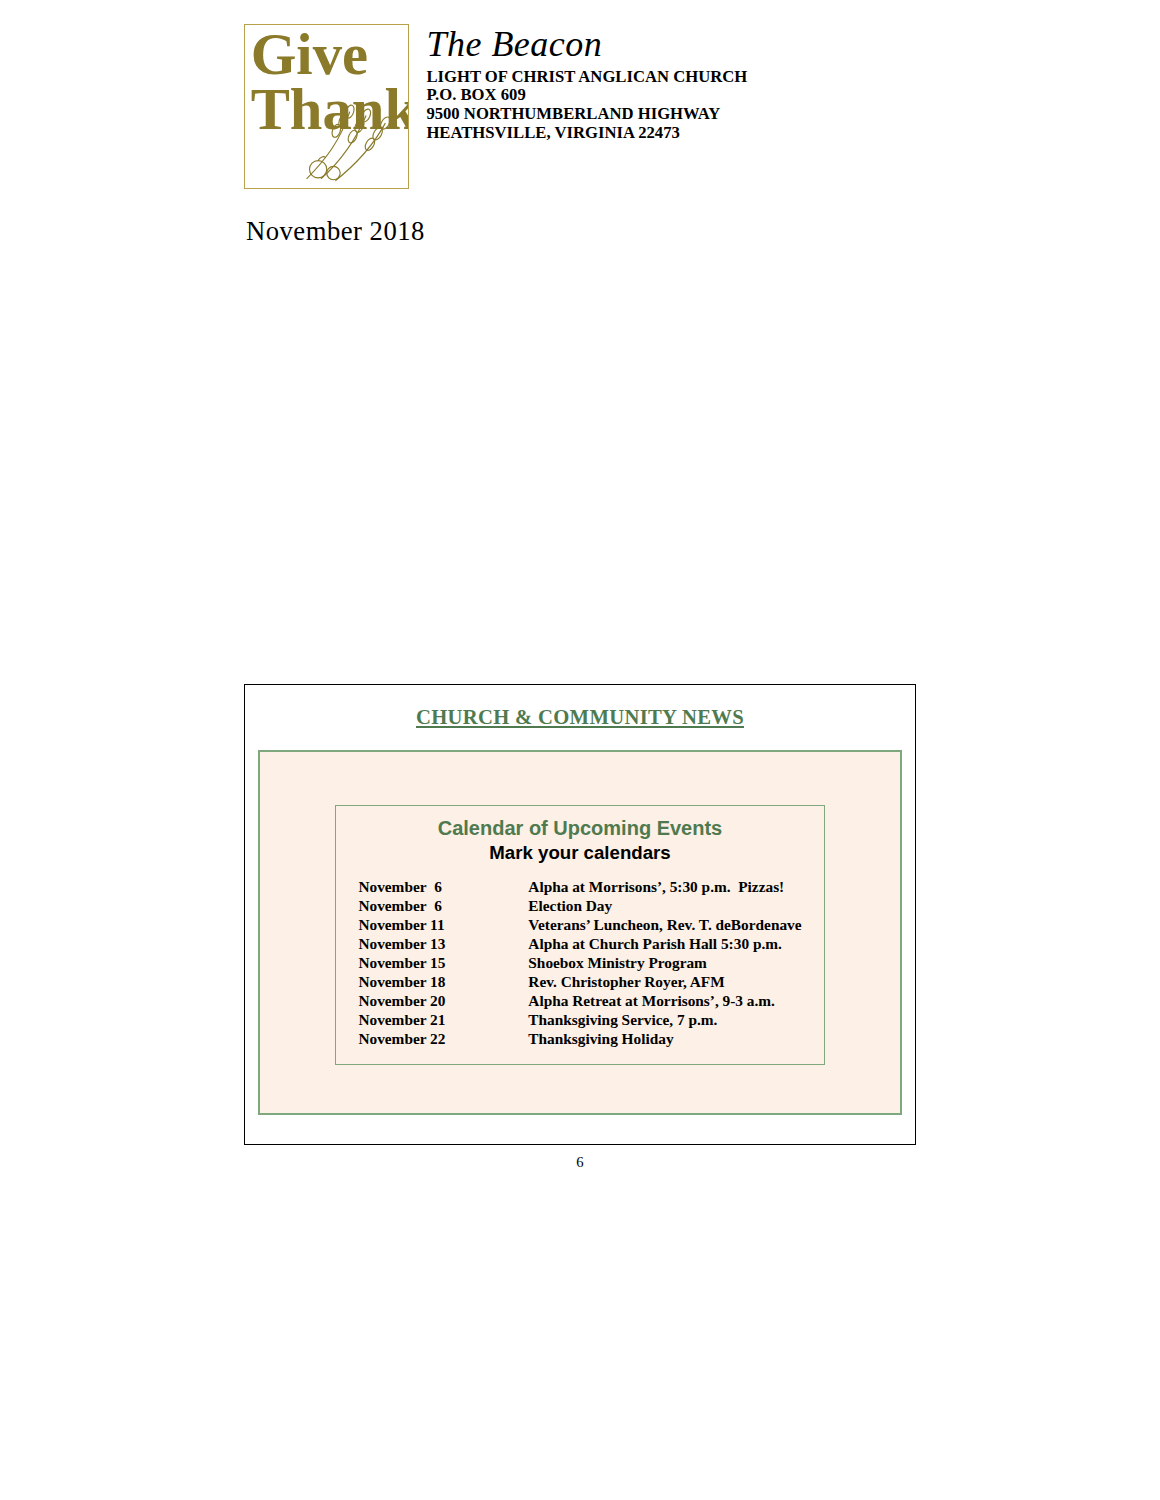Give
Thanks
The Beacon
LIGHT OF CHRIST ANGLICAN CHURCH
P.O. BOX 609
9500 NORTHUMBERLAND HIGHWAY
HEATHSVILLE, VIRGINIA 22473
November 2018
CHURCH & COMMUNITY NEWS
Calendar of Upcoming Events
Mark your calendars
| November 6 | Alpha at Morrisons’, 5:30 p.m. Pizzas! |
| November 6 | Election Day |
| November 11 | Veterans’ Luncheon, Rev. T. deBordenave |
| November 13 | Alpha at Church Parish Hall 5:30 p.m. |
| November 15 | Shoebox Ministry Program |
| November 18 | Rev. Christopher Royer, AFM |
| November 20 | Alpha Retreat at Morrisons’, 9-3 a.m. |
| November 21 | Thanksgiving Service, 7 p.m. |
| November 22 | Thanksgiving Holiday |
6